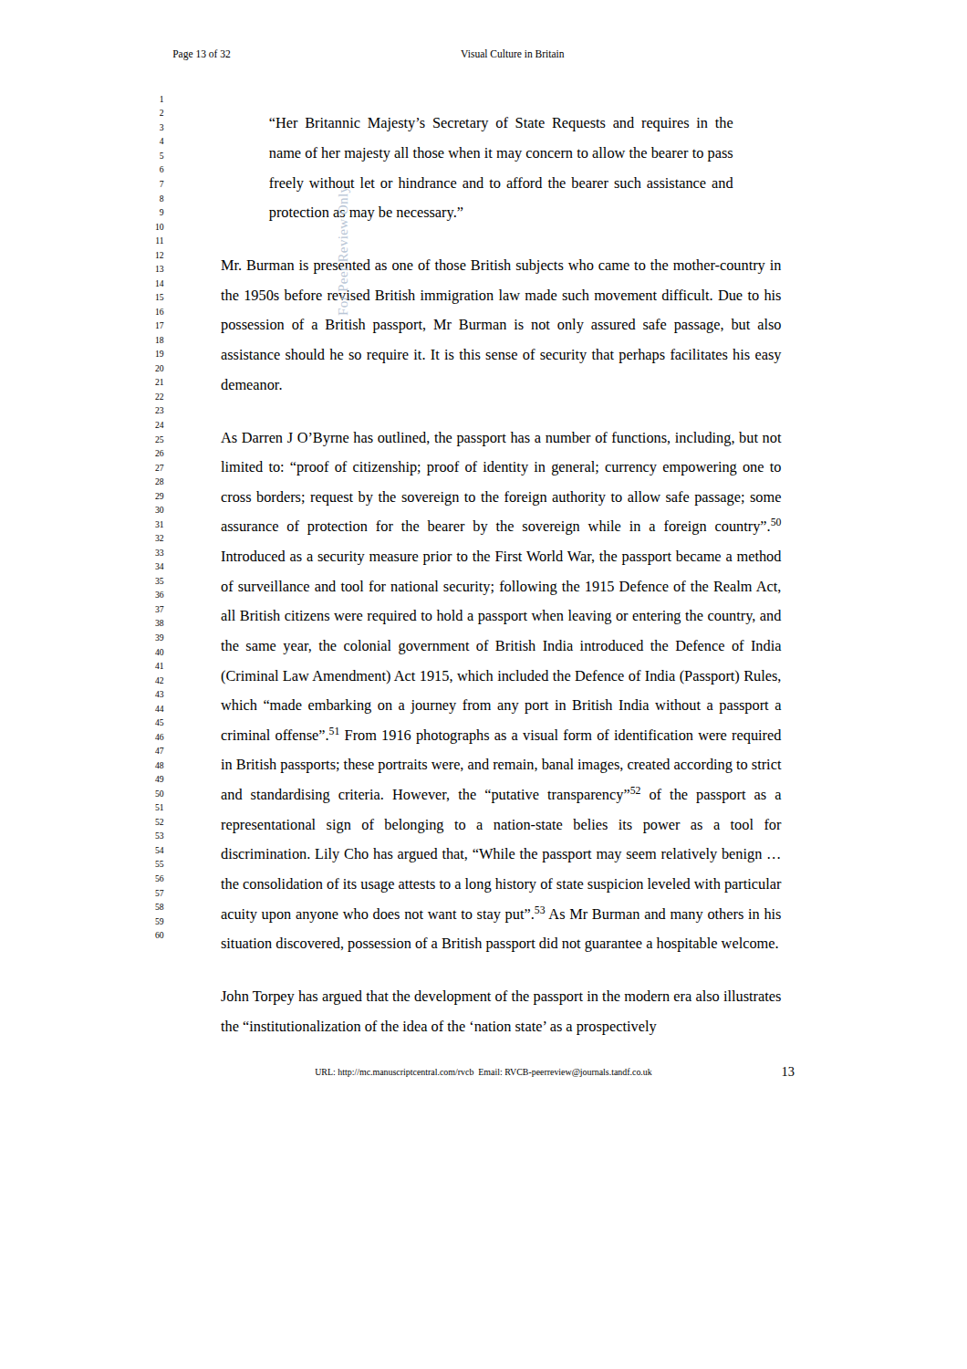Page 13 of 32
Visual Culture in Britain
12345678910 11121314151617181920 21222324252627282930 31323334353637383940 41424344454647484950 51525354555657585960
For Peer Review Only
“Her Britannic Majesty’s Secretary of State Requests and requires in the name of her majesty all those when it may concern to allow the bearer to pass freely without let or hindrance and to afford the bearer such assistance and protection as may be necessary.”
Mr. Burman is presented as one of those British subjects who came to the mother-country in the 1950s before revised British immigration law made such movement difficult. Due to his possession of a British passport, Mr Burman is not only assured safe passage, but also assistance should he so require it. It is this sense of security that perhaps facilitates his easy demeanor.
As Darren J O’Byrne has outlined, the passport has a number of functions, including, but not limited to: “proof of citizenship; proof of identity in general; currency empowering one to cross borders; request by the sovereign to the foreign authority to allow safe passage; some assurance of protection for the bearer by the sovereign while in a foreign country”.50 Introduced as a security measure prior to the First World War, the passport became a method of surveillance and tool for national security; following the 1915 Defence of the Realm Act, all British citizens were required to hold a passport when leaving or entering the country, and the same year, the colonial government of British India introduced the Defence of India (Criminal Law Amendment) Act 1915, which included the Defence of India (Passport) Rules, which “made embarking on a journey from any port in British India without a passport a criminal offense”.51 From 1916 photographs as a visual form of identification were required in British passports; these portraits were, and remain, banal images, created according to strict and standardising criteria. However, the “putative transparency”52 of the passport as a representational sign of belonging to a nation-state belies its power as a tool for discrimination. Lily Cho has argued that, “While the passport may seem relatively benign … the consolidation of its usage attests to a long history of state suspicion leveled with particular acuity upon anyone who does not want to stay put”.53 As Mr Burman and many others in his situation discovered, possession of a British passport did not guarantee a hospitable welcome.
John Torpey has argued that the development of the passport in the modern era also illustrates the “institutionalization of the idea of the ‘nation state’ as a prospectively
URL: http://mc.manuscriptcentral.com/rvcb Email: RVCB-peerreview@journals.tandf.co.uk
13